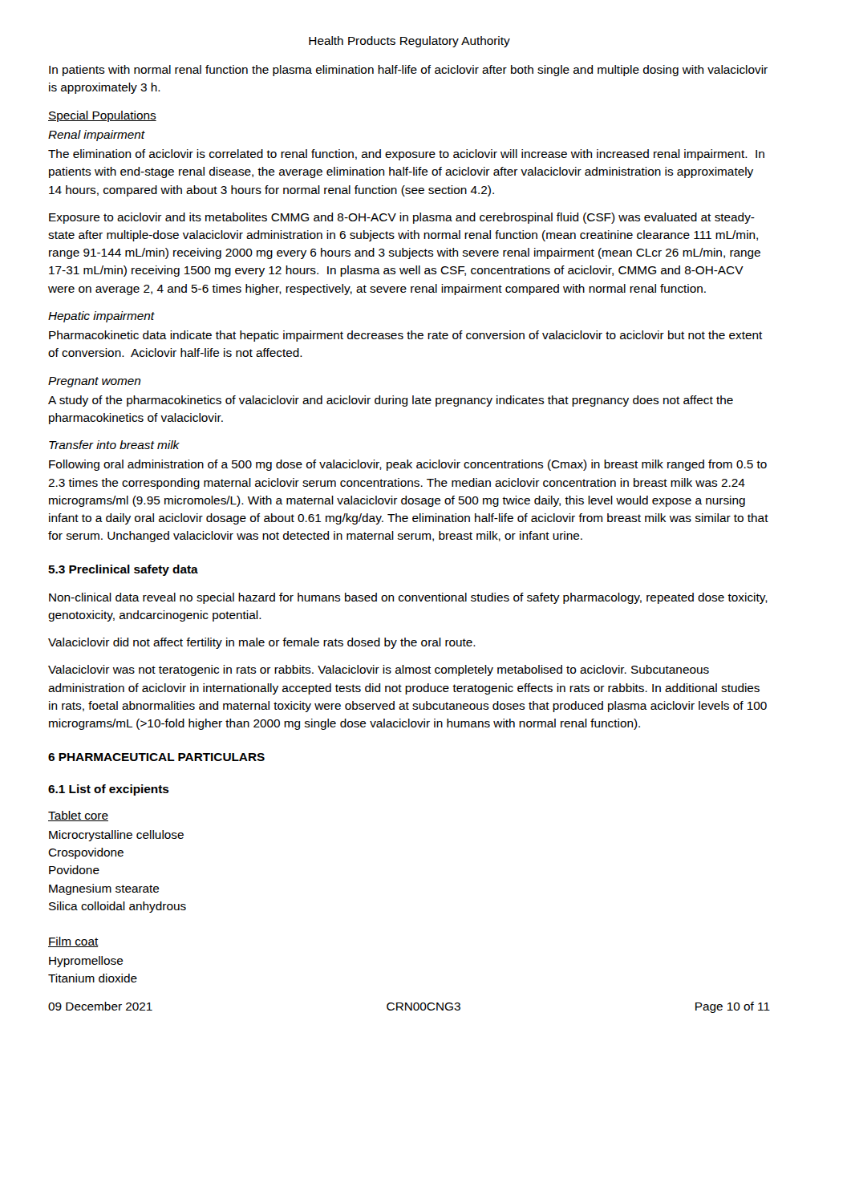Health Products Regulatory Authority
In patients with normal renal function the plasma elimination half-life of aciclovir after both single and multiple dosing with valaciclovir is approximately 3 h.
Special Populations
Renal impairment
The elimination of aciclovir is correlated to renal function, and exposure to aciclovir will increase with increased renal impairment. In patients with end-stage renal disease, the average elimination half-life of aciclovir after valaciclovir administration is approximately 14 hours, compared with about 3 hours for normal renal function (see section 4.2).
Exposure to aciclovir and its metabolites CMMG and 8-OH-ACV in plasma and cerebrospinal fluid (CSF) was evaluated at steady-state after multiple-dose valaciclovir administration in 6 subjects with normal renal function (mean creatinine clearance 111 mL/min, range 91-144 mL/min) receiving 2000 mg every 6 hours and 3 subjects with severe renal impairment (mean CLcr 26 mL/min, range 17-31 mL/min) receiving 1500 mg every 12 hours. In plasma as well as CSF, concentrations of aciclovir, CMMG and 8-OH-ACV were on average 2, 4 and 5-6 times higher, respectively, at severe renal impairment compared with normal renal function.
Hepatic impairment
Pharmacokinetic data indicate that hepatic impairment decreases the rate of conversion of valaciclovir to aciclovir but not the extent of conversion. Aciclovir half-life is not affected.
Pregnant women
A study of the pharmacokinetics of valaciclovir and aciclovir during late pregnancy indicates that pregnancy does not affect the pharmacokinetics of valaciclovir.
Transfer into breast milk
Following oral administration of a 500 mg dose of valaciclovir, peak aciclovir concentrations (Cmax) in breast milk ranged from 0.5 to 2.3 times the corresponding maternal aciclovir serum concentrations. The median aciclovir concentration in breast milk was 2.24 micrograms/ml (9.95 micromoles/L). With a maternal valaciclovir dosage of 500 mg twice daily, this level would expose a nursing infant to a daily oral aciclovir dosage of about 0.61 mg/kg/day. The elimination half-life of aciclovir from breast milk was similar to that for serum. Unchanged valaciclovir was not detected in maternal serum, breast milk, or infant urine.
5.3 Preclinical safety data
Non-clinical data reveal no special hazard for humans based on conventional studies of safety pharmacology, repeated dose toxicity, genotoxicity, andcarcinogenic potential.
Valaciclovir did not affect fertility in male or female rats dosed by the oral route.
Valaciclovir was not teratogenic in rats or rabbits. Valaciclovir is almost completely metabolised to aciclovir. Subcutaneous administration of aciclovir in internationally accepted tests did not produce teratogenic effects in rats or rabbits. In additional studies in rats, foetal abnormalities and maternal toxicity were observed at subcutaneous doses that produced plasma aciclovir levels of 100 micrograms/mL (>10-fold higher than 2000 mg single dose valaciclovir in humans with normal renal function).
6 PHARMACEUTICAL PARTICULARS
6.1 List of excipients
Tablet core
Microcrystalline cellulose
Crospovidone
Povidone
Magnesium stearate
Silica colloidal anhydrous
Film coat
Hypromellose
Titanium dioxide
09 December 2021 CRN00CNG3 Page 10 of 11